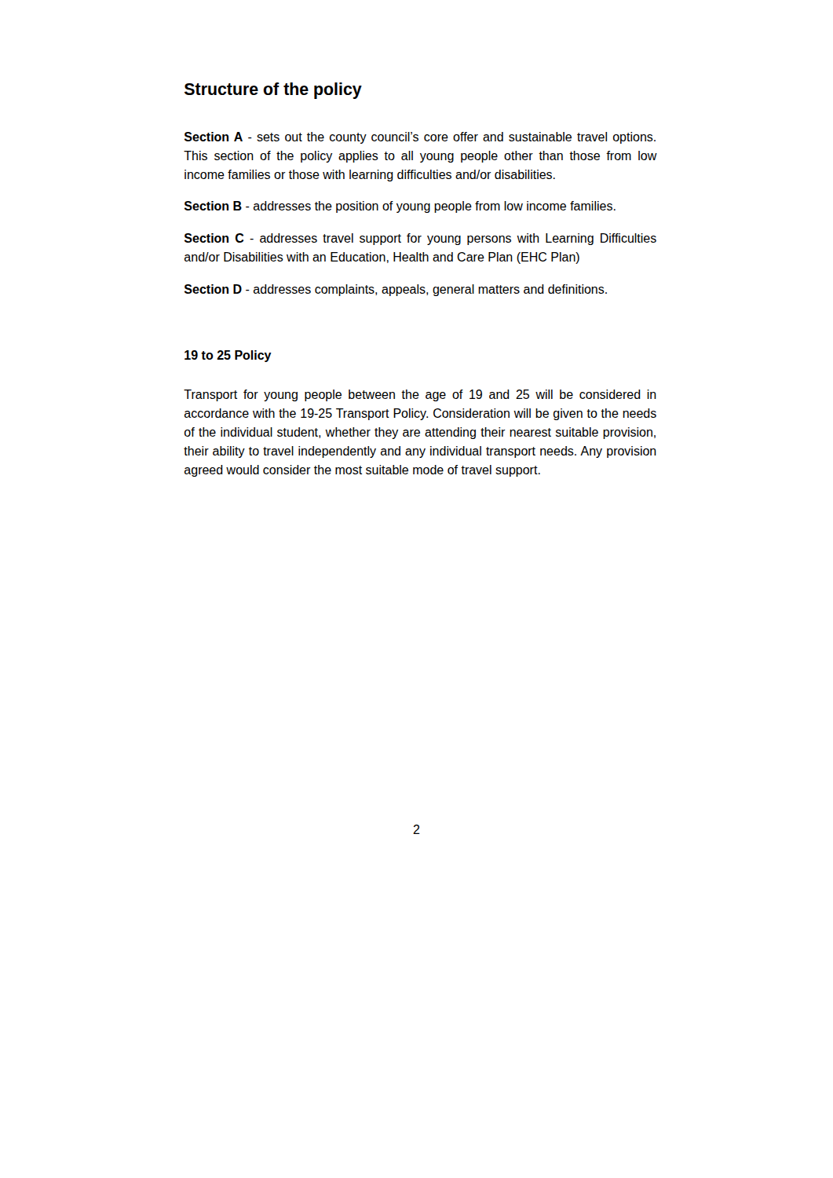Structure of the policy
Section A - sets out the county council’s core offer and sustainable travel options. This section of the policy applies to all young people other than those from low income families or those with learning difficulties and/or disabilities.
Section B - addresses the position of young people from low income families.
Section C - addresses travel support for young persons with Learning Difficulties and/or Disabilities with an Education, Health and Care Plan (EHC Plan)
Section D - addresses complaints, appeals, general matters and definitions.
19 to 25 Policy
Transport for young people between the age of 19 and 25 will be considered in accordance with the 19-25 Transport Policy. Consideration will be given to the needs of the individual student, whether they are attending their nearest suitable provision, their ability to travel independently and any individual transport needs. Any provision agreed would consider the most suitable mode of travel support.
2